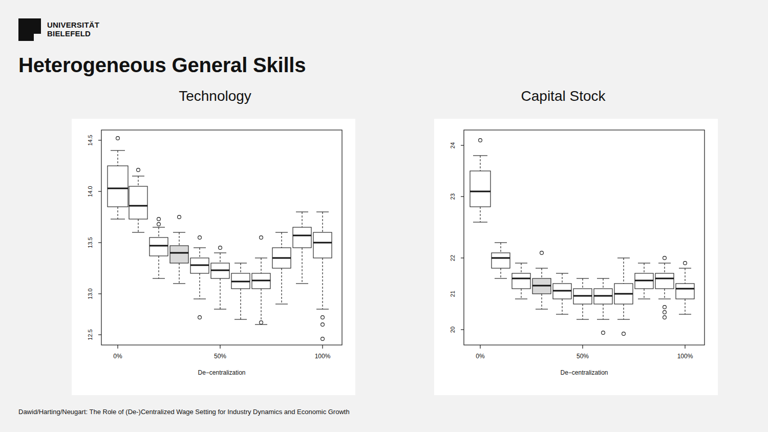Universität
Bielefeld
Heterogeneous General Skills
Technology
Capital Stock
14.5 14.0 13.5 13.0 12.5 0% 50% 100% De−centralization
24 23 22 20 21 0% 50% 100% De−centralization
Dawid/Harting/Neugart: The Role of (De-)Centralized Wage Setting for Industry Dynamics and Economic Growth